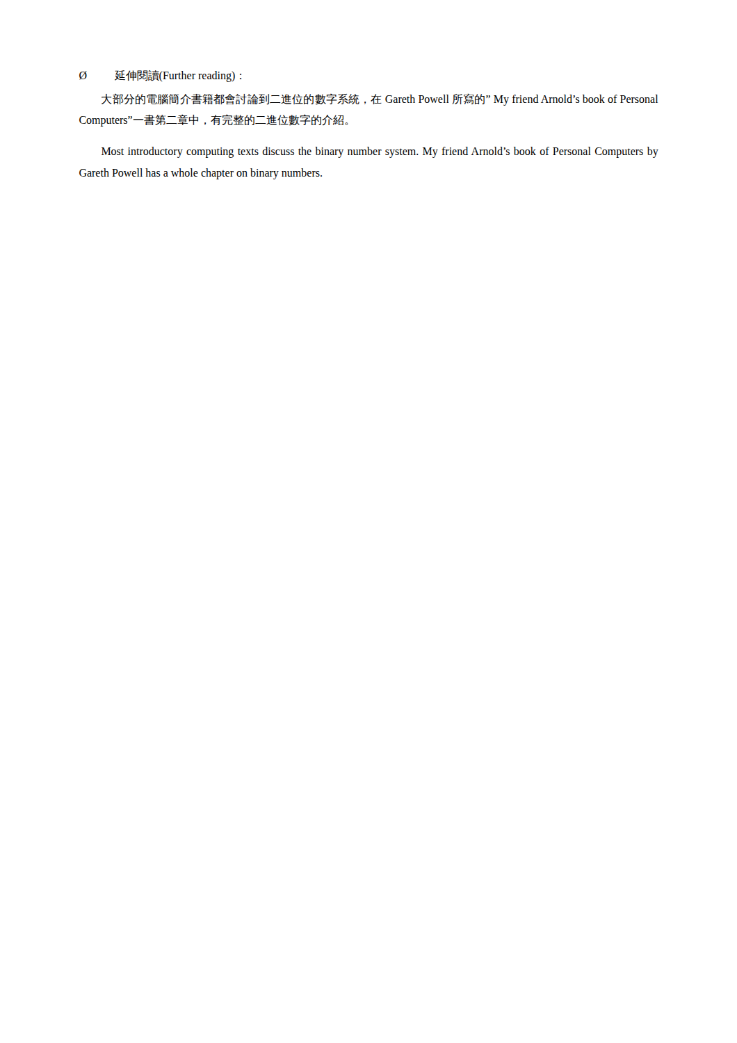Ø延伸閱讀(Further reading)：
大部分的電腦簡介書籍都會討論到二進位的數字系統，在 Gareth Powell 所寫的” My friend Arnold’s book of Personal Computers”一書第二章中，有完整的二進位數字的介紹。
Most introductory computing texts discuss the binary number system. My friend Arnold’s book of Personal Computers by Gareth Powell has a whole chapter on binary numbers.